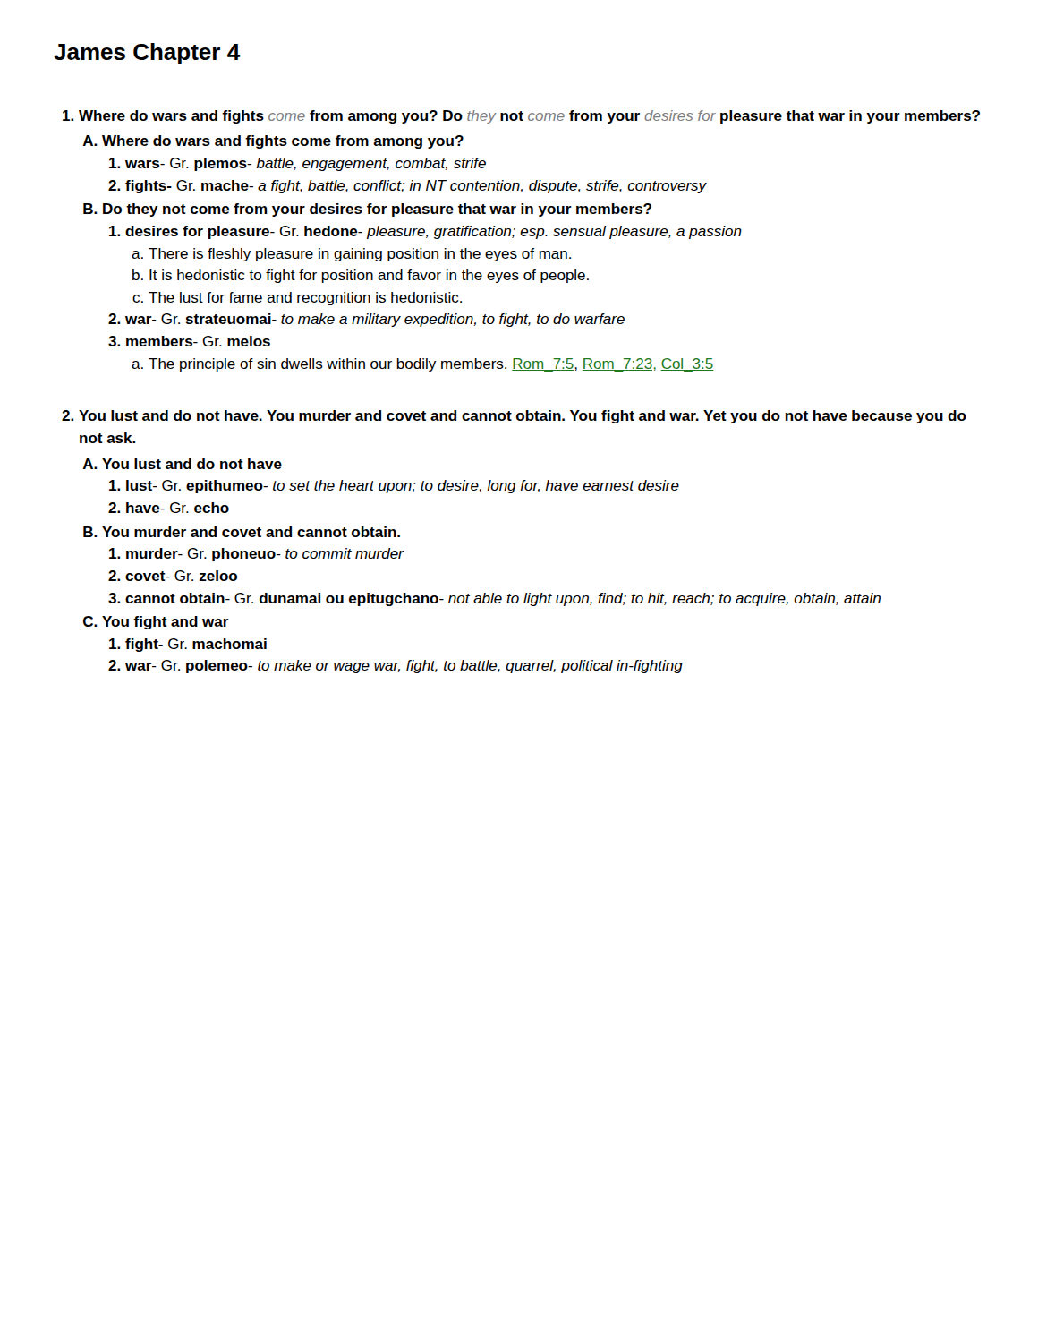James Chapter 4
Where do wars and fights come from among you? Do they not come from your desires for pleasure that war in your members?
Where do wars and fights come from among you?
wars- Gr. plemos- battle, engagement, combat, strife
fights- Gr. mache- a fight, battle, conflict; in NT contention, dispute, strife, controversy
Do they not come from your desires for pleasure that war in your members?
desires for pleasure- Gr. hedone- pleasure, gratification; esp. sensual pleasure, a passion
There is fleshly pleasure in gaining position in the eyes of man.
It is hedonistic to fight for position and favor in the eyes of people.
The lust for fame and recognition is hedonistic.
war- Gr. strateuomai- to make a military expedition, to fight, to do warfare
members- Gr. melos
The principle of sin dwells within our bodily members. Rom_7:5, Rom_7:23, Col_3:5
You lust and do not have. You murder and covet and cannot obtain. You fight and war. Yet you do not have because you do not ask.
You lust and do not have
lust- Gr. epithumeo- to set the heart upon; to desire, long for, have earnest desire
have- Gr. echo
You murder and covet and cannot obtain.
murder- Gr. phoneuo- to commit murder
covet- Gr. zeloo
cannot obtain- Gr. dunamai ou epitugchano- not able to light upon, find; to hit, reach; to acquire, obtain, attain
You fight and war
fight- Gr. machomai
war- Gr. polemeo- to make or wage war, fight, to battle, quarrel, political in-fighting